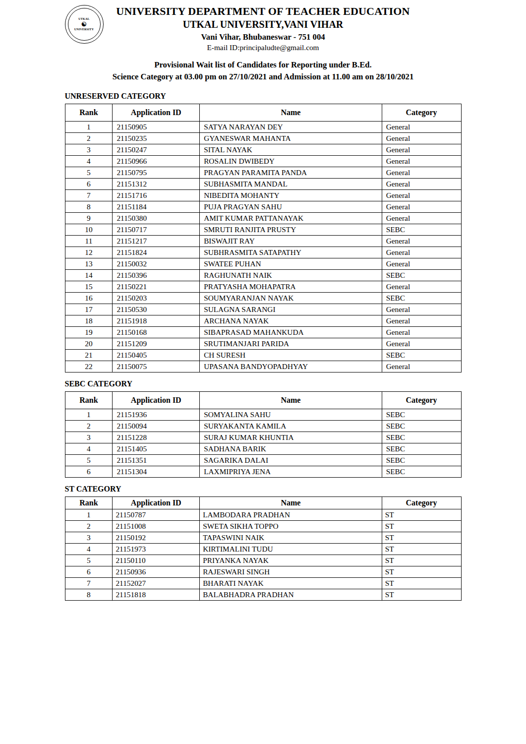UTKAL
☯
UNIVERSITY
UNIVERSITY DEPARTMENT OF TEACHER EDUCATION
UTKAL UNIVERSITY,VANI VIHAR
Vani Vihar, Bhubaneswar - 751 004
E-mail ID:principaludte@gmail.com
Provisional Wait list of Candidates for Reporting under B.Ed.
Science Category at 03.00 pm on 27/10/2021 and Admission at 11.00 am on 28/10/2021
UNRESERVED CATEGORY
| Rank | Application ID | Name | Category |
| --- | --- | --- | --- |
| 1 | 21150905 | SATYA NARAYAN DEY | General |
| 2 | 21150235 | GYANESWAR MAHANTA | General |
| 3 | 21150247 | SITAL NAYAK | General |
| 4 | 21150966 | ROSALIN DWIBEDY | General |
| 5 | 21150795 | PRAGYAN PARAMITA PANDA | General |
| 6 | 21151312 | SUBHASMITA MANDAL | General |
| 7 | 21151716 | NIBEDITA MOHANTY | General |
| 8 | 21151184 | PUJA PRAGYAN SAHU | General |
| 9 | 21150380 | AMIT KUMAR PATTANAYAK | General |
| 10 | 21150717 | SMRUTI RANJITA PRUSTY | SEBC |
| 11 | 21151217 | BISWAJIT RAY | General |
| 12 | 21151824 | SUBHRASMITA SATAPATHY | General |
| 13 | 21150032 | SWATEE PUHAN | General |
| 14 | 21150396 | RAGHUNATH NAIK | SEBC |
| 15 | 21150221 | PRATYASHA MOHAPATRA | General |
| 16 | 21150203 | SOUMYARANJAN NAYAK | SEBC |
| 17 | 21150530 | SULAGNA SARANGI | General |
| 18 | 21151918 | ARCHANA NAYAK | General |
| 19 | 21150168 | SIBAPRASAD MAHANKUDA | General |
| 20 | 21151209 | SRUTIMANJARI PARIDA | General |
| 21 | 21150405 | CH SURESH | SEBC |
| 22 | 21150075 | UPASANA BANDYOPADHYAY | General |
SEBC CATEGORY
| Rank | Application ID | Name | Category |
| --- | --- | --- | --- |
| 1 | 21151936 | SOMYALINA SAHU | SEBC |
| 2 | 21150094 | SURYAKANTA KAMILA | SEBC |
| 3 | 21151228 | SURAJ KUMAR KHUNTIA | SEBC |
| 4 | 21151405 | SADHANA BARIK | SEBC |
| 5 | 21151351 | SAGARIKA DALAI | SEBC |
| 6 | 21151304 | LAXMIPRIYA JENA | SEBC |
ST CATEGORY
| Rank | Application ID | Name | Category |
| --- | --- | --- | --- |
| 1 | 21150787 | LAMBODARA PRADHAN | ST |
| 2 | 21151008 | SWETA SIKHA TOPPO | ST |
| 3 | 21150192 | TAPASWINI NAIK | ST |
| 4 | 21151973 | KIRTIMALINI TUDU | ST |
| 5 | 21150110 | PRIYANKA NAYAK | ST |
| 6 | 21150936 | RAJESWARI SINGH | ST |
| 7 | 21152027 | BHARATI NAYAK | ST |
| 8 | 21151818 | BALABHADRA PRADHAN | ST |